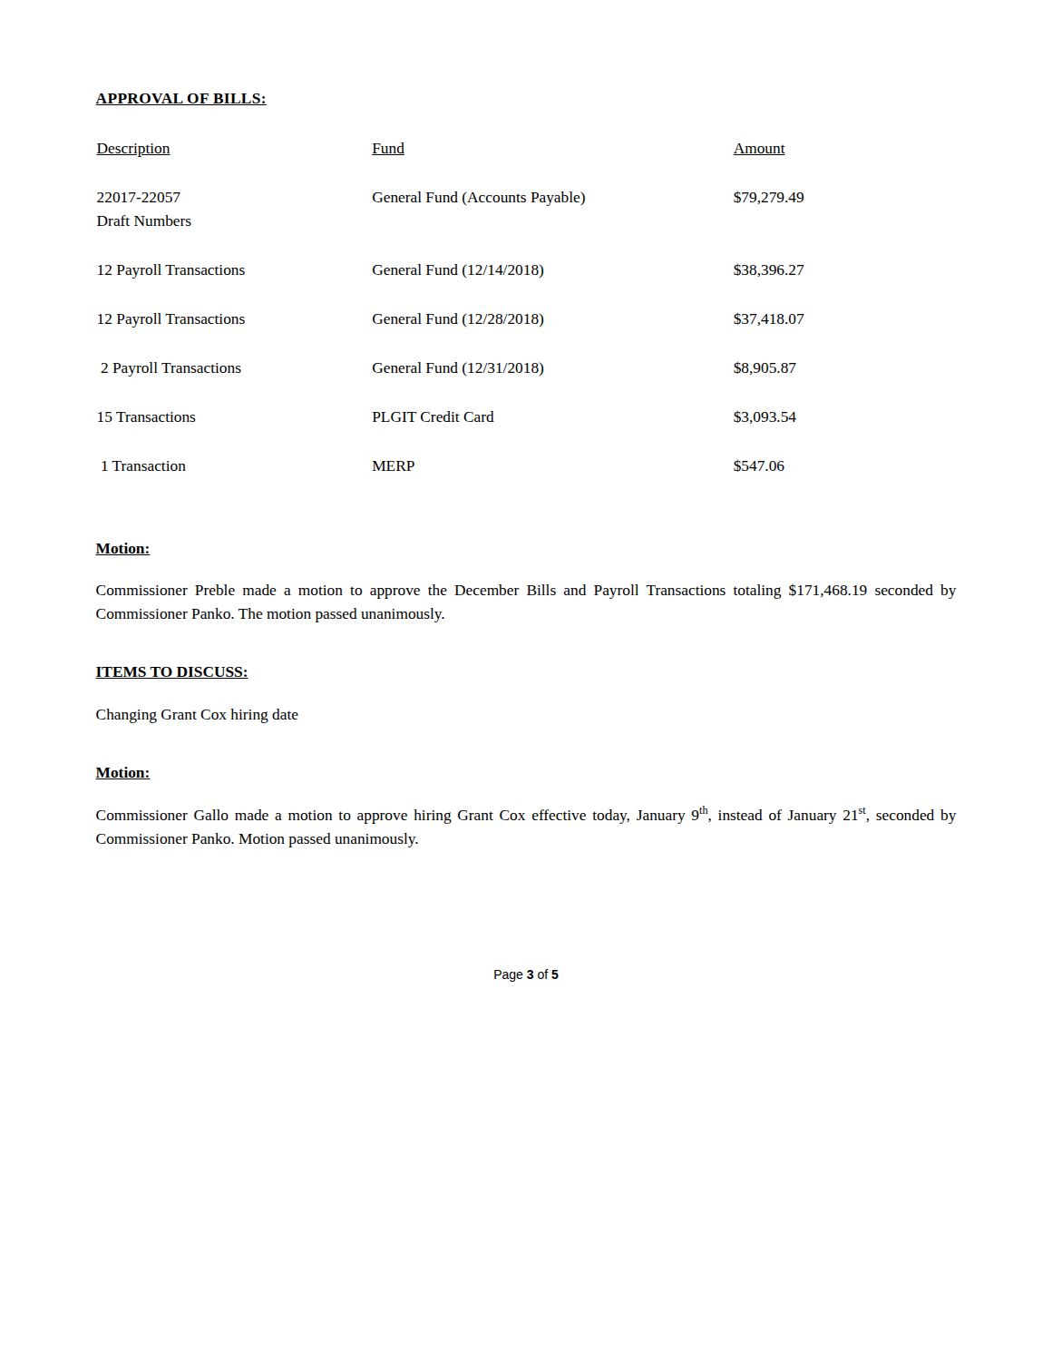APPROVAL OF BILLS:
| Description | Fund | Amount |
| --- | --- | --- |
| 22017-22057 Draft Numbers | General Fund (Accounts Payable) | $79,279.49 |
| 12 Payroll Transactions | General Fund (12/14/2018) | $38,396.27 |
| 12 Payroll Transactions | General Fund (12/28/2018) | $37,418.07 |
| 2 Payroll Transactions | General Fund (12/31/2018) | $8,905.87 |
| 15 Transactions | PLGIT Credit Card | $3,093.54 |
| 1 Transaction | MERP | $547.06 |
Motion:
Commissioner Preble made a motion to approve the December Bills and Payroll Transactions totaling $171,468.19 seconded by Commissioner Panko. The motion passed unanimously.
ITEMS TO DISCUSS:
Changing Grant Cox hiring date
Motion:
Commissioner Gallo made a motion to approve hiring Grant Cox effective today, January 9th, instead of January 21st, seconded by Commissioner Panko. Motion passed unanimously.
Page 3 of 5